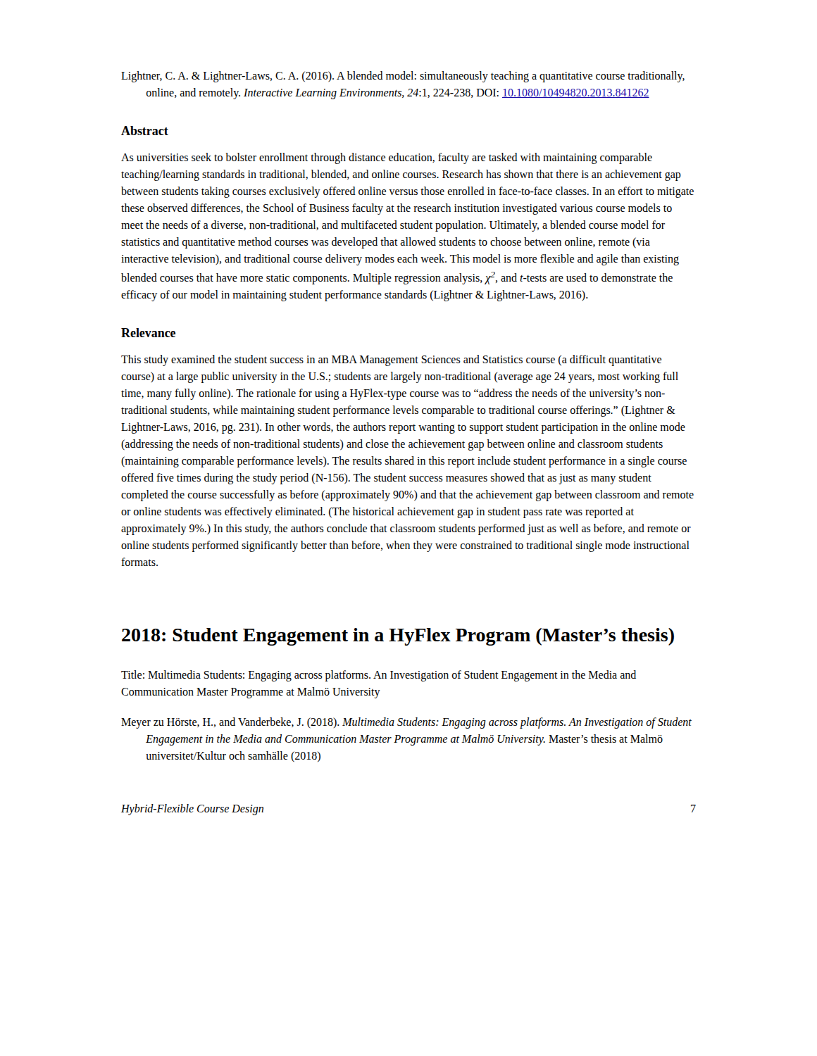Lightner, C. A. & Lightner-Laws, C. A. (2016). A blended model: simultaneously teaching a quantitative course traditionally, online, and remotely. Interactive Learning Environments, 24:1, 224-238, DOI: 10.1080/10494820.2013.841262
Abstract
As universities seek to bolster enrollment through distance education, faculty are tasked with maintaining comparable teaching/learning standards in traditional, blended, and online courses. Research has shown that there is an achievement gap between students taking courses exclusively offered online versus those enrolled in face-to-face classes. In an effort to mitigate these observed differences, the School of Business faculty at the research institution investigated various course models to meet the needs of a diverse, non-traditional, and multifaceted student population. Ultimately, a blended course model for statistics and quantitative method courses was developed that allowed students to choose between online, remote (via interactive television), and traditional course delivery modes each week. This model is more flexible and agile than existing blended courses that have more static components. Multiple regression analysis, χ2, and t-tests are used to demonstrate the efficacy of our model in maintaining student performance standards (Lightner & Lightner-Laws, 2016).
Relevance
This study examined the student success in an MBA Management Sciences and Statistics course (a difficult quantitative course) at a large public university in the U.S.; students are largely non-traditional (average age 24 years, most working full time, many fully online). The rationale for using a HyFlex-type course was to “address the needs of the university’s non-traditional students, while maintaining student performance levels comparable to traditional course offerings.” (Lightner & Lightner-Laws, 2016, pg. 231). In other words, the authors report wanting to support student participation in the online mode (addressing the needs of non-traditional students) and close the achievement gap between online and classroom students (maintaining comparable performance levels). The results shared in this report include student performance in a single course offered five times during the study period (N-156). The student success measures showed that as just as many student completed the course successfully as before (approximately 90%) and that the achievement gap between classroom and remote or online students was effectively eliminated. (The historical achievement gap in student pass rate was reported at approximately 9%.) In this study, the authors conclude that classroom students performed just as well as before, and remote or online students performed significantly better than before, when they were constrained to traditional single mode instructional formats.
2018: Student Engagement in a HyFlex Program (Master’s thesis)
Title: Multimedia Students: Engaging across platforms. An Investigation of Student Engagement in the Media and Communication Master Programme at Malmö University
Meyer zu Hörste, H., and Vanderbeke, J. (2018). Multimedia Students: Engaging across platforms. An Investigation of Student Engagement in the Media and Communication Master Programme at Malmö University. Master’s thesis at Malmö universitet/Kultur och samhälle (2018)
Hybrid-Flexible Course Design 7